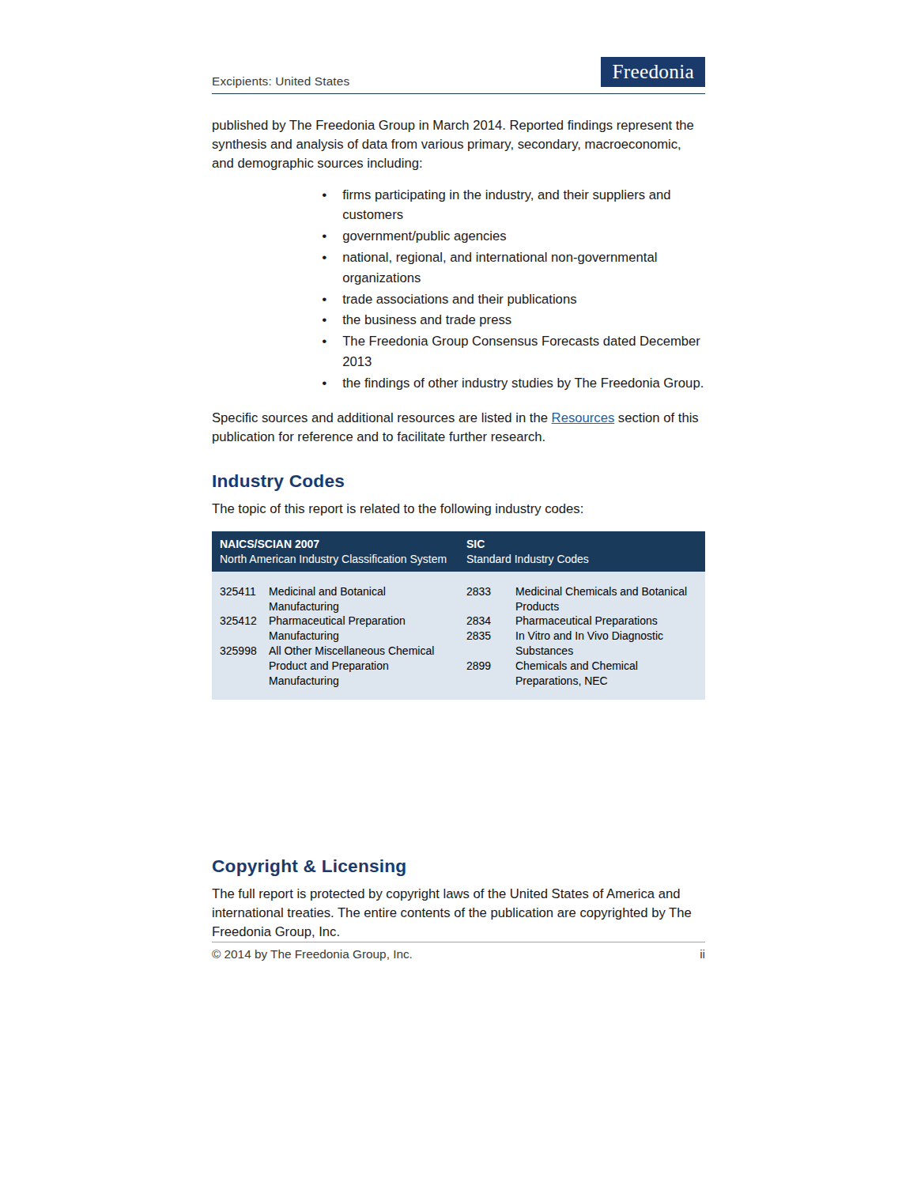Excipients: United States
Freedonia
published by The Freedonia Group in March 2014. Reported findings represent the synthesis and analysis of data from various primary, secondary, macroeconomic, and demographic sources including:
firms participating in the industry, and their suppliers and customers
government/public agencies
national, regional, and international non-governmental organizations
trade associations and their publications
the business and trade press
The Freedonia Group Consensus Forecasts dated December 2013
the findings of other industry studies by The Freedonia Group.
Specific sources and additional resources are listed in the Resources section of this publication for reference and to facilitate further research.
Industry Codes
The topic of this report is related to the following industry codes:
| NAICS/SCIAN 2007 North American Industry Classification System | SIC Standard Industry Codes |
| --- | --- |
| 325411 Medicinal and Botanical Manufacturing 325412 Pharmaceutical Preparation Manufacturing 325998 All Other Miscellaneous Chemical Product and Preparation Manufacturing | 2833 Medicinal Chemicals and Botanical Products 2834 Pharmaceutical Preparations 2835 In Vitro and In Vivo Diagnostic Substances 2899 Chemicals and Chemical Preparations, NEC |
Copyright & Licensing
The full report is protected by copyright laws of the United States of America and international treaties. The entire contents of the publication are copyrighted by The Freedonia Group, Inc.
© 2014 by The Freedonia Group, Inc.
ii